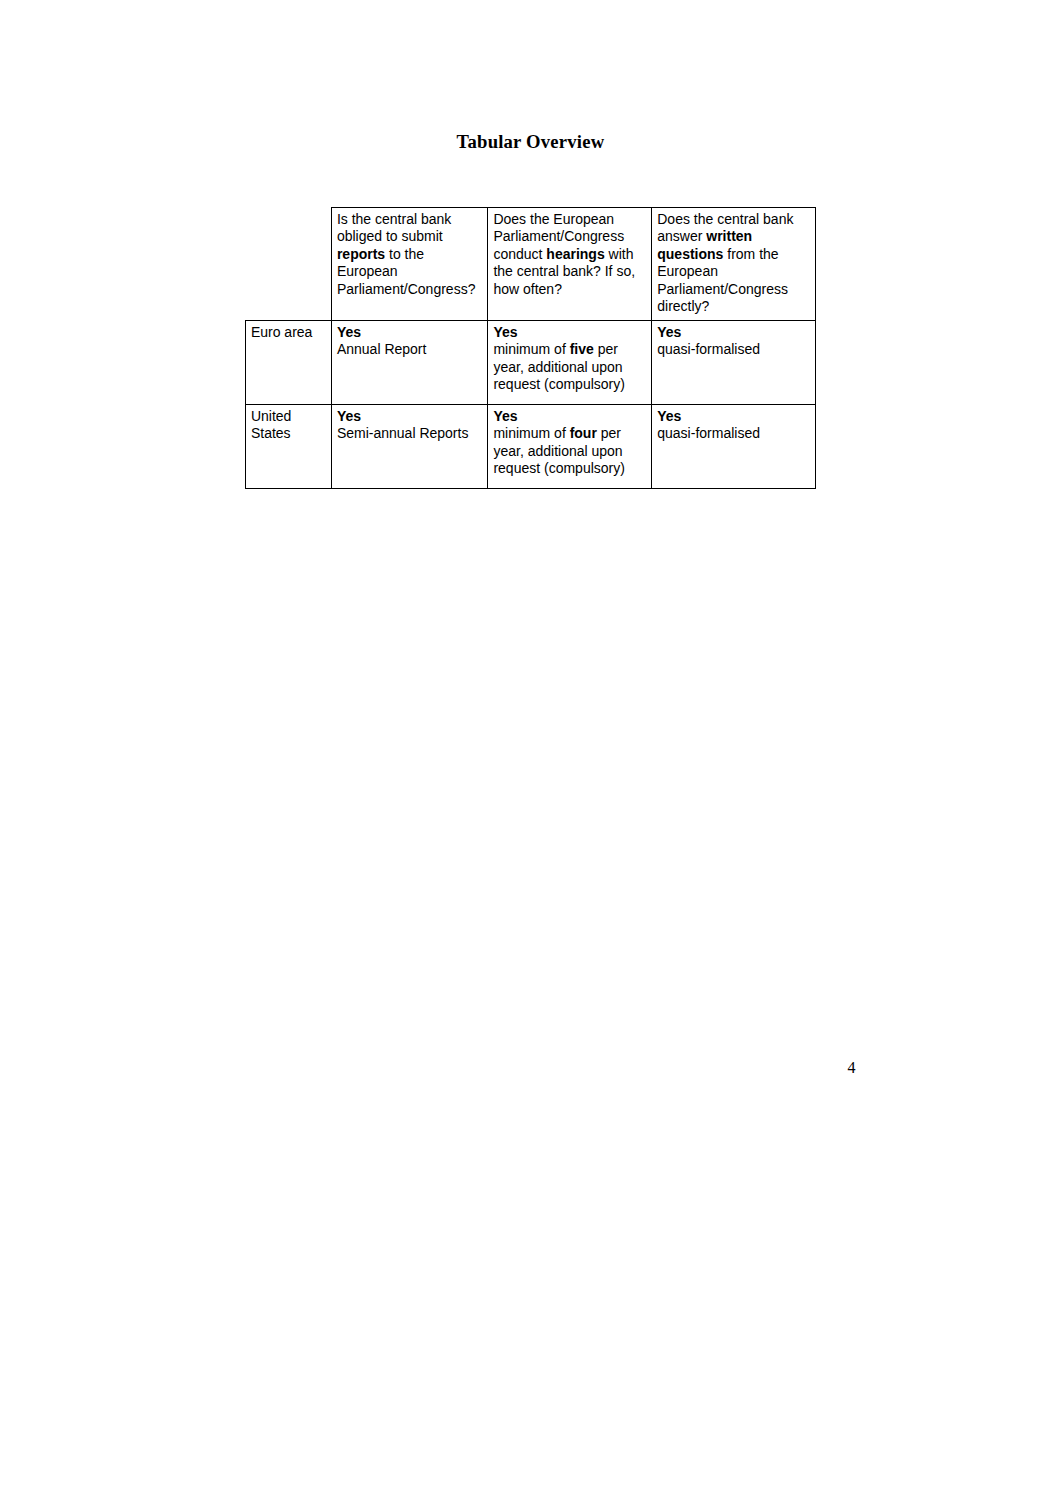Tabular Overview
| | Is the central bank obliged to submit reports to the European Parliament/Congress? | Does the European Parliament/Congress conduct hearings with the central bank? If so, how often? | Does the central bank answer written questions from the European Parliament/Congress directly? |
| --- | --- | --- | --- |
| Euro area | Yes Annual Report | Yes minimum of five per year, additional upon request (compulsory) | Yes quasi-formalised |
| United States | Yes Semi-annual Reports | Yes minimum of four per year, additional upon request (compulsory) | Yes quasi-formalised |
4